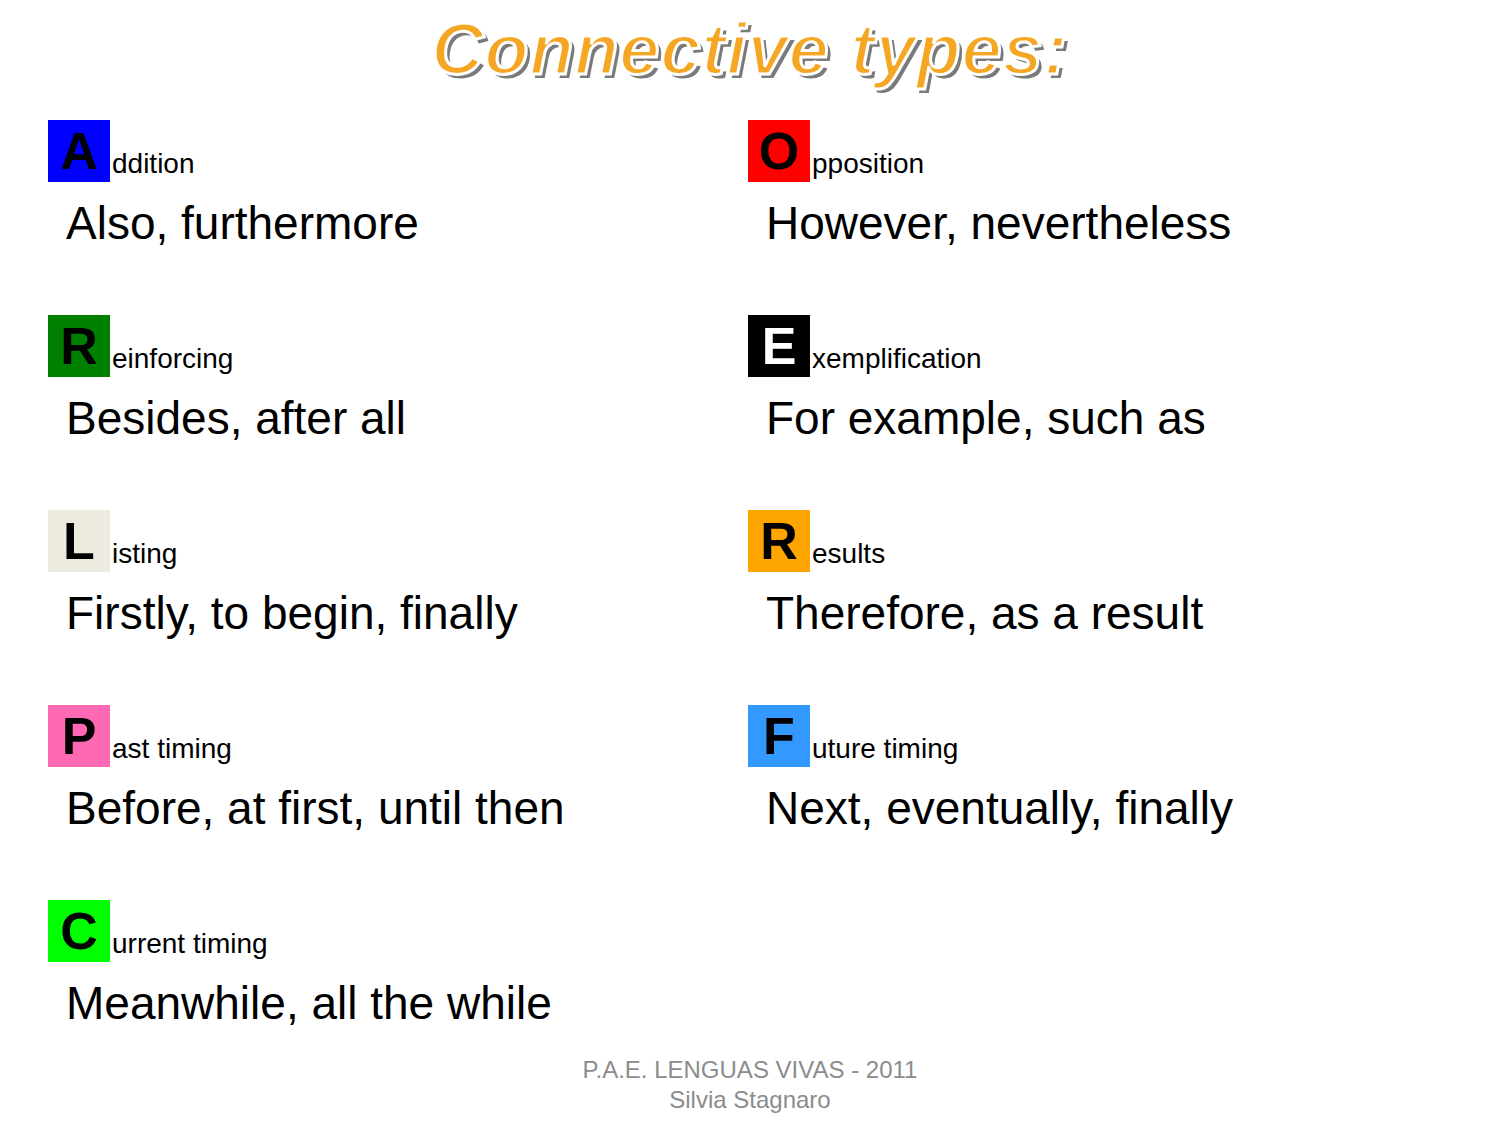Connective types:
A ddition
Also, furthermore
R einforcing
Besides, after all
L isting
Firstly, to begin, finally
P ast timing
Before, at first, until then
C urrent timing
Meanwhile, all the while
O pposition
However, nevertheless
E xemplification
For example, such as
R esults
Therefore, as a result
F uture timing
Next, eventually, finally
P.A.E. LENGUAS VIVAS - 2011
Silvia Stagnaro